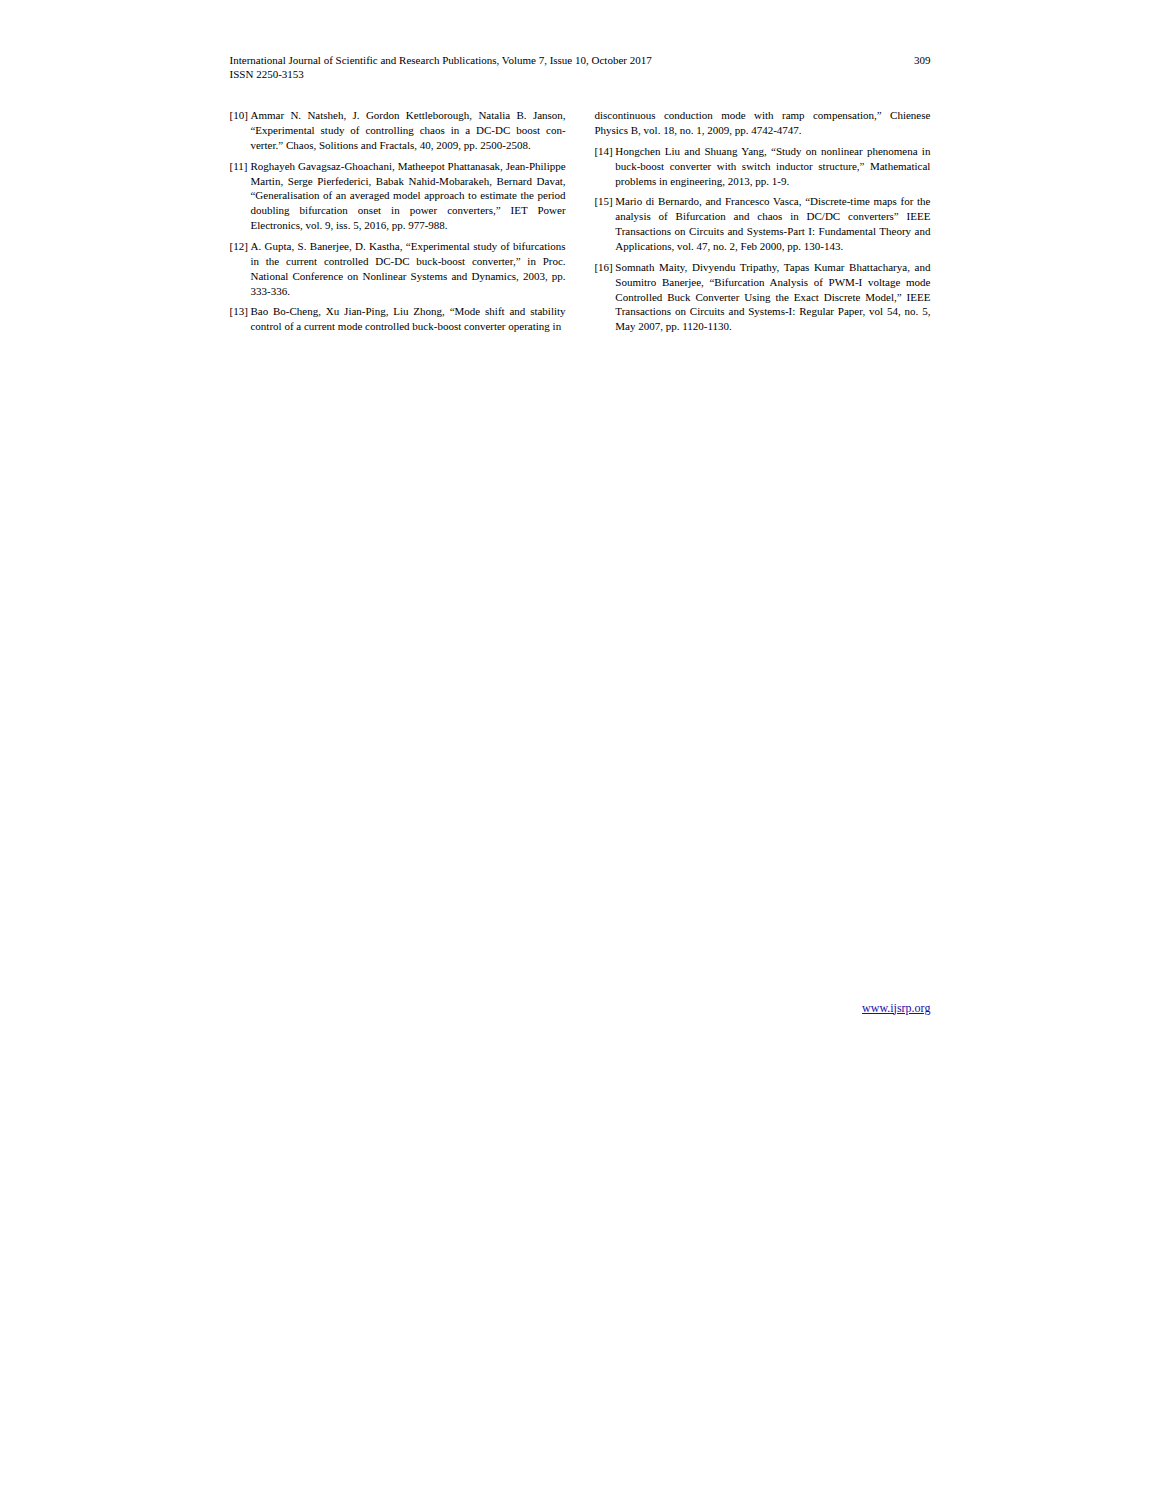International Journal of Scientific and Research Publications, Volume 7, Issue 10, October 2017
309
ISSN 2250-3153
[10] Ammar N. Natsheh, J. Gordon Kettleborough, Natalia B. Janson, “Experimental study of controlling chaos in a DC-DC boost converter.” Chaos, Solitions and Fractals, 40, 2009, pp. 2500-2508.
[11] Roghayeh Gavagsaz-Ghoachani, Matheepot Phattanasak, Jean-Philippe Martin, Serge Pierfederici, Babak Nahid-Mobarakeh, Bernard Davat, “Generalisation of an averaged model approach to estimate the period doubling bifurcation onset in power converters,” IET Power Electronics, vol. 9, iss. 5, 2016, pp. 977-988.
[12] A. Gupta, S. Banerjee, D. Kastha, “Experimental study of bifurcations in the current controlled DC-DC buck-boost converter,” in Proc. National Conference on Nonlinear Systems and Dynamics, 2003, pp. 333-336.
[13] Bao Bo-Cheng, Xu Jian-Ping, Liu Zhong, “Mode shift and stability control of a current mode controlled buck-boost converter operating in
discontinuous conduction mode with ramp compensation,” Chienese Physics B, vol. 18, no. 1, 2009, pp. 4742-4747.
[14] Hongchen Liu and Shuang Yang, “Study on nonlinear phenomena in buck-boost converter with switch inductor structure,” Mathematical problems in engineering, 2013, pp. 1-9.
[15] Mario di Bernardo, and Francesco Vasca, “Discrete-time maps for the analysis of Bifurcation and chaos in DC/DC converters” IEEE Transactions on Circuits and Systems-Part I: Fundamental Theory and Applications, vol. 47, no. 2, Feb 2000, pp. 130-143.
[16] Somnath Maity, Divyendu Tripathy, Tapas Kumar Bhattacharya, and Soumitro Banerjee, “Bifurcation Analysis of PWM-I voltage mode Controlled Buck Converter Using the Exact Discrete Model,” IEEE Transactions on Circuits and Systems-I: Regular Paper, vol 54, no. 5, May 2007, pp. 1120-1130.
www.ijsrp.org